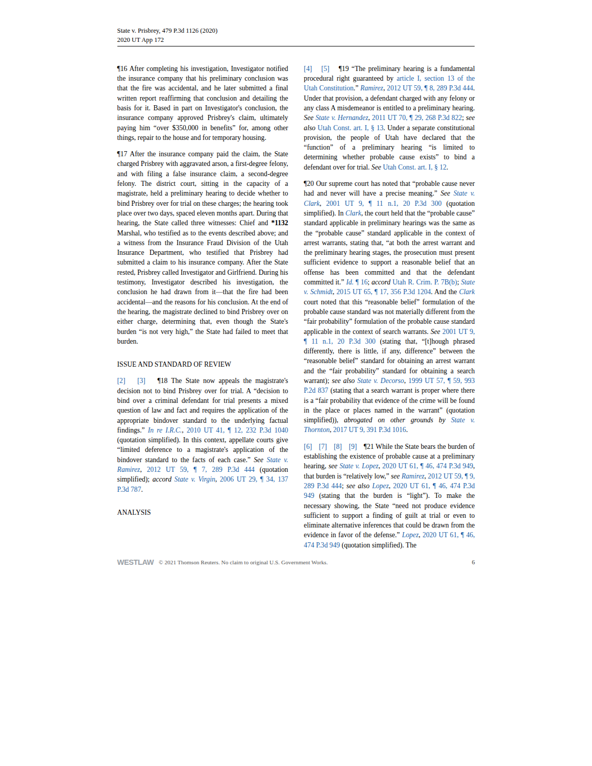State v. Prisbrey, 479 P.3d 1126 (2020)
2020 UT App 172
¶16 After completing his investigation, Investigator notified the insurance company that his preliminary conclusion was that the fire was accidental, and he later submitted a final written report reaffirming that conclusion and detailing the basis for it. Based in part on Investigator's conclusion, the insurance company approved Prisbrey's claim, ultimately paying him “over $350,000 in benefits” for, among other things, repair to the house and for temporary housing.
¶17 After the insurance company paid the claim, the State charged Prisbrey with aggravated arson, a first-degree felony, and with filing a false insurance claim, a second-degree felony. The district court, sitting in the capacity of a magistrate, held a preliminary hearing to decide whether to bind Prisbrey over for trial on these charges; the hearing took place over two days, spaced eleven months apart. During that hearing, the State called three witnesses: Chief and *1132 Marshal, who testified as to the events described above; and a witness from the Insurance Fraud Division of the Utah Insurance Department, who testified that Prisbrey had submitted a claim to his insurance company. After the State rested, Prisbrey called Investigator and Girlfriend. During his testimony, Investigator described his investigation, the conclusion he had drawn from it—that the fire had been accidental—and the reasons for his conclusion. At the end of the hearing, the magistrate declined to bind Prisbrey over on either charge, determining that, even though the State's burden “is not very high,” the State had failed to meet that burden.
ISSUE AND STANDARD OF REVIEW
[2] [3] ¶18 The State now appeals the magistrate's decision not to bind Prisbrey over for trial. A “decision to bind over a criminal defendant for trial presents a mixed question of law and fact and requires the application of the appropriate bindover standard to the underlying factual findings.” In re I.R.C., 2010 UT 41, ¶ 12, 232 P.3d 1040 (quotation simplified). In this context, appellate courts give “limited deference to a magistrate's application of the bindover standard to the facts of each case.” See State v. Ramirez, 2012 UT 59, ¶ 7, 289 P.3d 444 (quotation simplified); accord State v. Virgin, 2006 UT 29, ¶ 34, 137 P.3d 787.
ANALYSIS
[4] [5] ¶19 “The preliminary hearing is a fundamental procedural right guaranteed by article I, section 13 of the Utah Constitution.” Ramirez, 2012 UT 59, ¶ 8, 289 P.3d 444. Under that provision, a defendant charged with any felony or any class A misdemeanor is entitled to a preliminary hearing. See State v. Hernandez, 2011 UT 70, ¶ 29, 268 P.3d 822; see also Utah Const. art. I, § 13. Under a separate constitutional provision, the people of Utah have declared that the “function” of a preliminary hearing “is limited to determining whether probable cause exists” to bind a defendant over for trial. See Utah Const. art. I, § 12.
¶20 Our supreme court has noted that “probable cause never had and never will have a precise meaning.” See State v. Clark, 2001 UT 9, ¶ 11 n.1, 20 P.3d 300 (quotation simplified). In Clark, the court held that the “probable cause” standard applicable in preliminary hearings was the same as the “probable cause” standard applicable in the context of arrest warrants, stating that, “at both the arrest warrant and the preliminary hearing stages, the prosecution must present sufficient evidence to support a reasonable belief that an offense has been committed and that the defendant committed it.” Id. ¶ 16; accord Utah R. Crim. P. 7B(b); State v. Schmidt, 2015 UT 65, ¶ 17, 356 P.3d 1204. And the Clark court noted that this “reasonable belief” formulation of the probable cause standard was not materially different from the “fair probability” formulation of the probable cause standard applicable in the context of search warrants. See 2001 UT 9, ¶ 11 n.1, 20 P.3d 300 (stating that, “[t]hough phrased differently, there is little, if any, difference” between the “reasonable belief” standard for obtaining an arrest warrant and the “fair probability” standard for obtaining a search warrant); see also State v. Decorso, 1999 UT 57, ¶ 59, 993 P.2d 837 (stating that a search warrant is proper where there is a “fair probability that evidence of the crime will be found in the place or places named in the warrant” (quotation simplified)), abrogated on other grounds by State v. Thornton, 2017 UT 9, 391 P.3d 1016.
[6] [7] [8] [9] ¶21 While the State bears the burden of establishing the existence of probable cause at a preliminary hearing, see State v. Lopez, 2020 UT 61, ¶ 46, 474 P.3d 949, that burden is “relatively low,” see Ramirez, 2012 UT 59, ¶ 9, 289 P.3d 444; see also Lopez, 2020 UT 61, ¶ 46, 474 P.3d 949 (stating that the burden is “light”). To make the necessary showing, the State “need not produce evidence sufficient to support a finding of guilt at trial or even to eliminate alternative inferences that could be drawn from the evidence in favor of the defense.” Lopez, 2020 UT 61, ¶ 46, 474 P.3d 949 (quotation simplified). The
WESTLAW © 2021 Thomson Reuters. No claim to original U.S. Government Works. 6